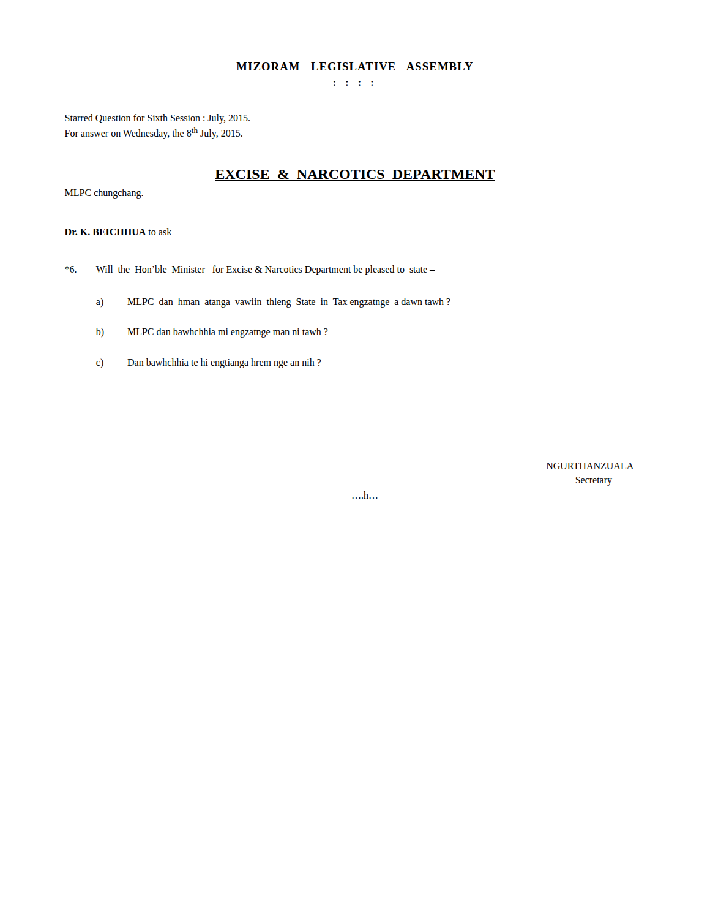MIZORAM LEGISLATIVE ASSEMBLY
: : : :
Starred Question for Sixth Session : July, 2015.
For answer on Wednesday, the 8th July, 2015.
EXCISE & NARCOTICS DEPARTMENT
MLPC chungchang.
Dr. K. BEICHHUA to ask –
| *6. | Will the Hon’ble Minister for Excise & Narcotics Department be pleased to state – / a) / MLPC dan hman atanga vawiin thleng State in Tax engzatnge a dawn tawh ? / / b) / MLPC dan bawhchhia mi engzatnge man ni tawh ? / / c) / Dan bawhchhia te hi engtianga hrem nge an nih ? / |
NGURTHANZUALA
Secretary
….h…